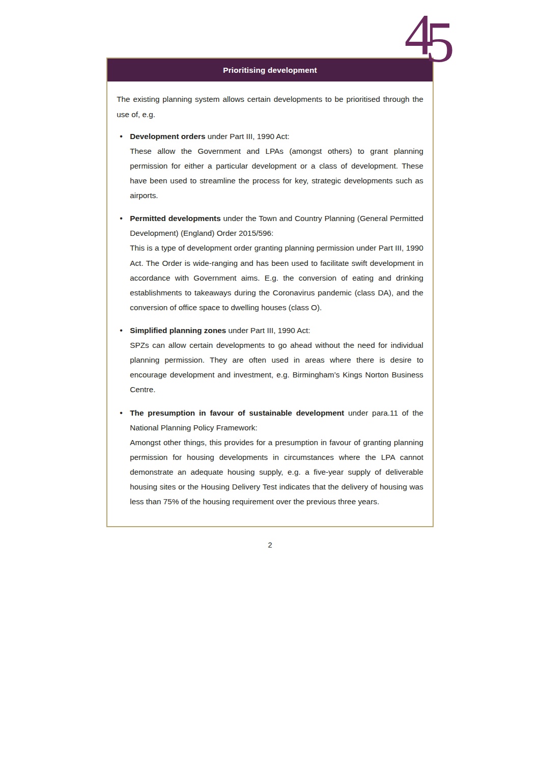45
Prioritising development
The existing planning system allows certain developments to be prioritised through the use of, e.g.
Development orders under Part III, 1990 Act:
These allow the Government and LPAs (amongst others) to grant planning permission for either a particular development or a class of development. These have been used to streamline the process for key, strategic developments such as airports.
Permitted developments under the Town and Country Planning (General Permitted Development) (England) Order 2015/596:
This is a type of development order granting planning permission under Part III, 1990 Act. The Order is wide-ranging and has been used to facilitate swift development in accordance with Government aims. E.g. the conversion of eating and drinking establishments to takeaways during the Coronavirus pandemic (class DA), and the conversion of office space to dwelling houses (class O).
Simplified planning zones under Part III, 1990 Act:
SPZs can allow certain developments to go ahead without the need for individual planning permission. They are often used in areas where there is desire to encourage development and investment, e.g. Birmingham’s Kings Norton Business Centre.
The presumption in favour of sustainable development under para.11 of the National Planning Policy Framework:
Amongst other things, this provides for a presumption in favour of granting planning permission for housing developments in circumstances where the LPA cannot demonstrate an adequate housing supply, e.g. a five-year supply of deliverable housing sites or the Housing Delivery Test indicates that the delivery of housing was less than 75% of the housing requirement over the previous three years.
2